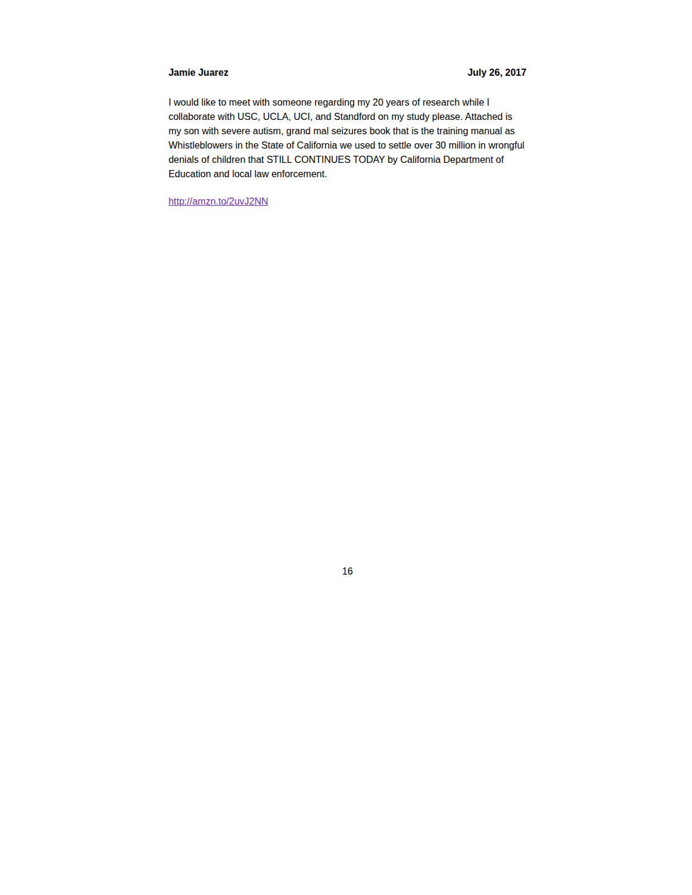Jamie Juarez
July 26, 2017
I would like to meet with someone regarding my 20 years of research while I collaborate with USC, UCLA, UCI, and Standford on my study please. Attached is my son with severe autism, grand mal seizures book that is the training manual as Whistleblowers in the State of California we used to settle over 30 million in wrongful denials of children that STILL CONTINUES TODAY by California Department of Education and local law enforcement.
http://amzn.to/2uvJ2NN
16